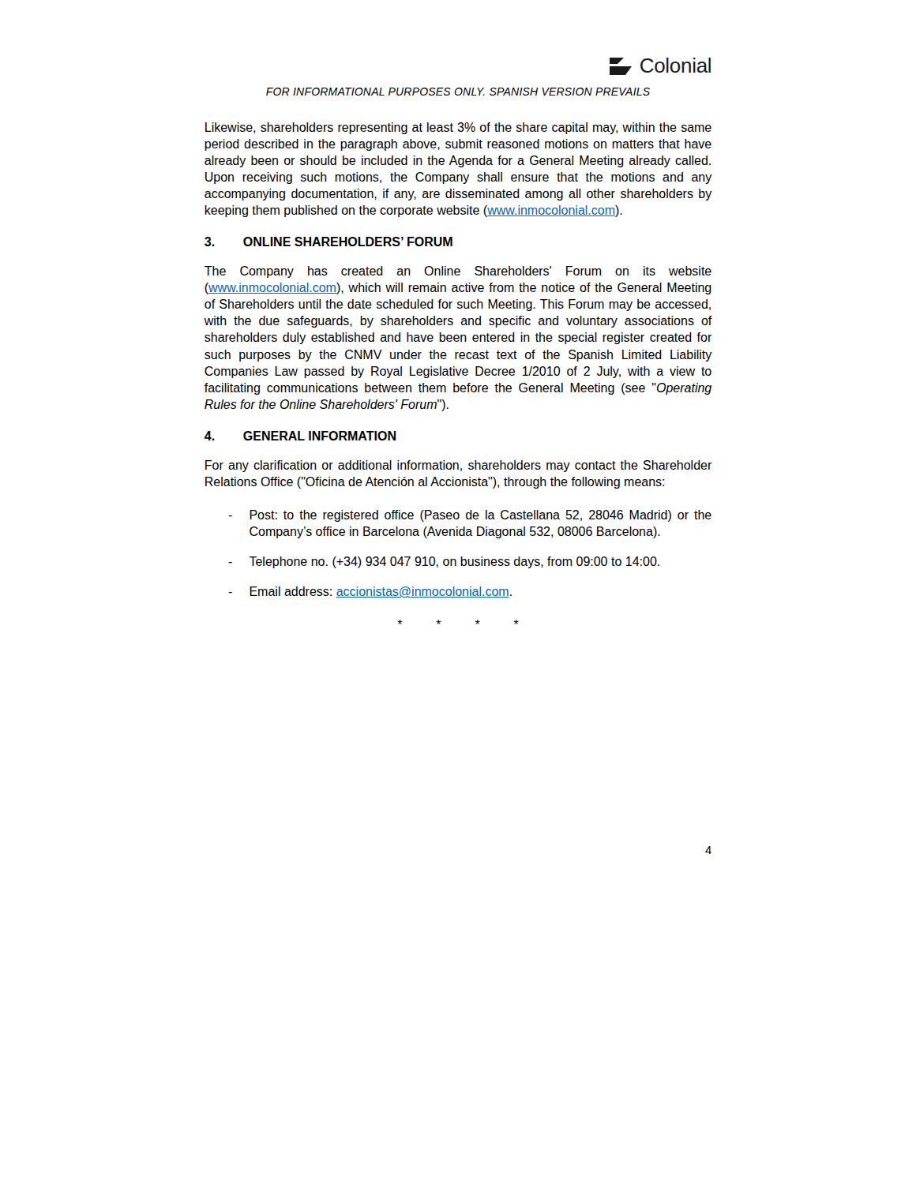Colonial
FOR INFORMATIONAL PURPOSES ONLY. SPANISH VERSION PREVAILS
Likewise, shareholders representing at least 3% of the share capital may, within the same period described in the paragraph above, submit reasoned motions on matters that have already been or should be included in the Agenda for a General Meeting already called. Upon receiving such motions, the Company shall ensure that the motions and any accompanying documentation, if any, are disseminated among all other shareholders by keeping them published on the corporate website (www.inmocolonial.com).
3. ONLINE SHAREHOLDERS’ FORUM
The Company has created an Online Shareholders' Forum on its website (www.inmocolonial.com), which will remain active from the notice of the General Meeting of Shareholders until the date scheduled for such Meeting. This Forum may be accessed, with the due safeguards, by shareholders and specific and voluntary associations of shareholders duly established and have been entered in the special register created for such purposes by the CNMV under the recast text of the Spanish Limited Liability Companies Law passed by Royal Legislative Decree 1/2010 of 2 July, with a view to facilitating communications between them before the General Meeting (see "Operating Rules for the Online Shareholders' Forum").
4. GENERAL INFORMATION
For any clarification or additional information, shareholders may contact the Shareholder Relations Office ("Oficina de Atención al Accionista"), through the following means:
Post: to the registered office (Paseo de la Castellana 52, 28046 Madrid) or the Company’s office in Barcelona (Avenida Diagonal 532, 08006 Barcelona).
Telephone no. (+34) 934 047 910, on business days, from 09:00 to 14:00.
Email address: accionistas@inmocolonial.com.
* * * *
4